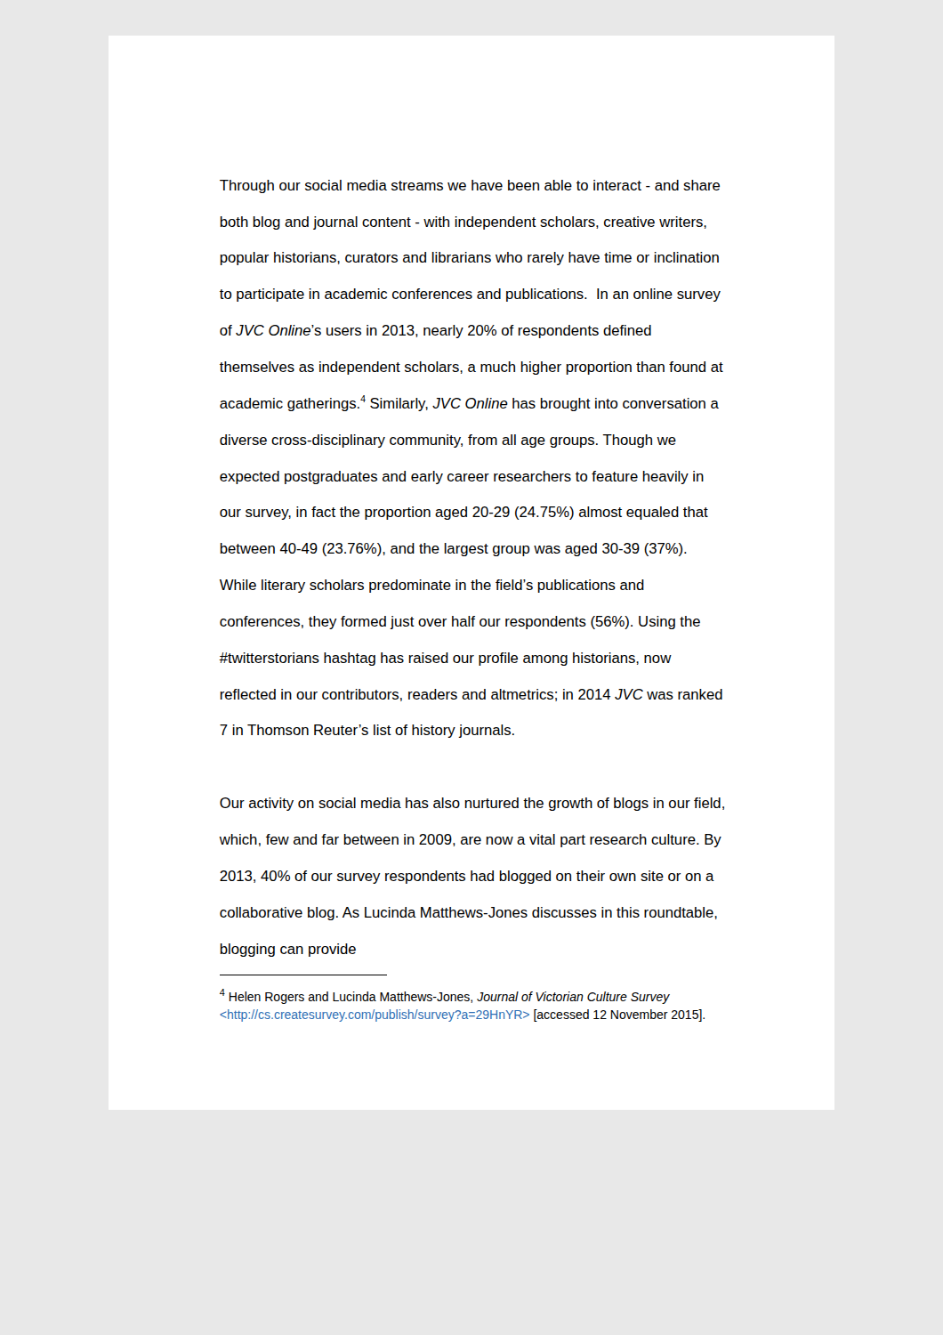Through our social media streams we have been able to interact - and share both blog and journal content - with independent scholars, creative writers, popular historians, curators and librarians who rarely have time or inclination to participate in academic conferences and publications. In an online survey of JVC Online’s users in 2013, nearly 20% of respondents defined themselves as independent scholars, a much higher proportion than found at academic gatherings.4 Similarly, JVC Online has brought into conversation a diverse cross-disciplinary community, from all age groups. Though we expected postgraduates and early career researchers to feature heavily in our survey, in fact the proportion aged 20-29 (24.75%) almost equaled that between 40-49 (23.76%), and the largest group was aged 30-39 (37%). While literary scholars predominate in the field’s publications and conferences, they formed just over half our respondents (56%). Using the #twitterstorians hashtag has raised our profile among historians, now reflected in our contributors, readers and altmetrics; in 2014 JVC was ranked 7 in Thomson Reuter’s list of history journals.
Our activity on social media has also nurtured the growth of blogs in our field, which, few and far between in 2009, are now a vital part research culture. By 2013, 40% of our survey respondents had blogged on their own site or on a collaborative blog. As Lucinda Matthews-Jones discusses in this roundtable, blogging can provide
4 Helen Rogers and Lucinda Matthews-Jones, Journal of Victorian Culture Survey <http://cs.createsurvey.com/publish/survey?a=29HnYR> [accessed 12 November 2015].